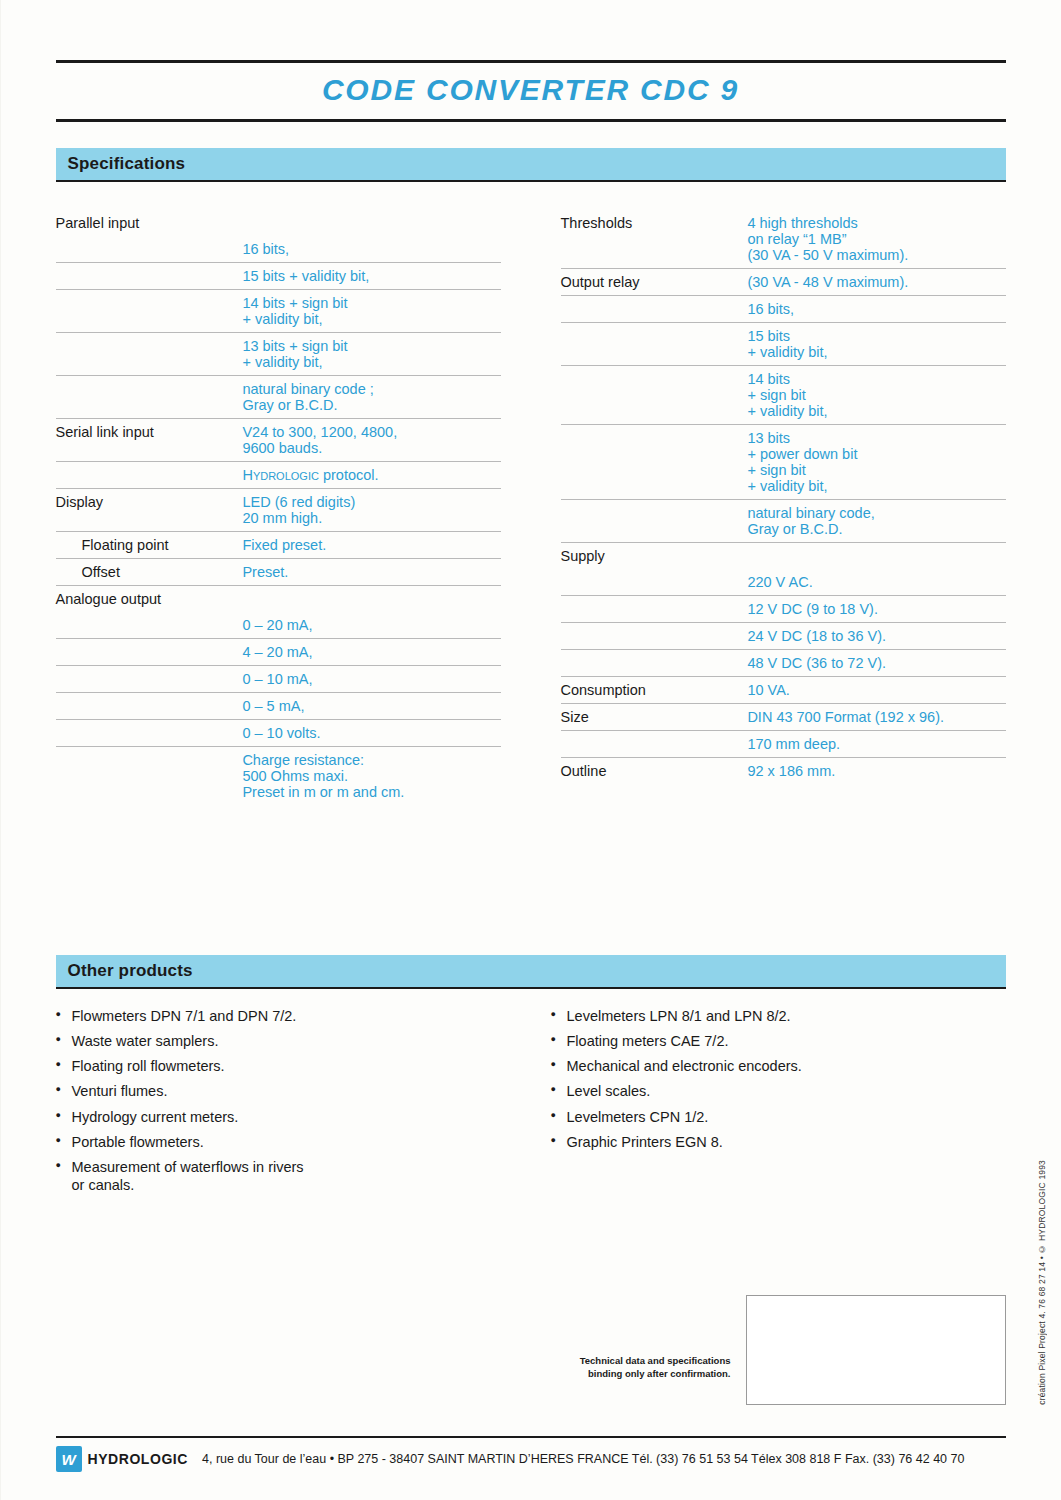CODE CONVERTER CDC 9
Specifications
| Parallel input | |
| | 16 bits, |
| | 15 bits + validity bit, |
| | 14 bits + sign bit + validity bit, |
| | 13 bits + sign bit + validity bit, |
| | natural binary code ; Gray or B.C.D. |
| Serial link input | V24 to 300, 1200, 4800, 9600 bauds. |
| | H YDROLOGIC protocol. |
| Display | LED (6 red digits) 20 mm high. |
| Floating point | Fixed preset. |
| Offset | Preset. |
| Analogue output | |
| | 0 – 20 mA, |
| | 4 – 20 mA, |
| | 0 – 10 mA, |
| | 0 – 5 mA, |
| | 0 – 10 volts. |
| | Charge resistance: 500 Ohms maxi. Preset in m or m and cm. |
| Thresholds | 4 high thresholds on relay “1 MB” (30 VA - 50 V maximum). |
| Output relay | (30 VA - 48 V maximum). |
| | 16 bits, |
| | 15 bits + validity bit, |
| | 14 bits + sign bit + validity bit, |
| | 13 bits + power down bit + sign bit + validity bit, |
| | natural binary code, Gray or B.C.D. |
| Supply | |
| | 220 V AC. |
| | 12 V DC (9 to 18 V). |
| | 24 V DC (18 to 36 V). |
| | 48 V DC (36 to 72 V). |
| Consumption | 10 VA. |
| Size | DIN 43 700 Format (192 x 96). |
| | 170 mm deep. |
| Outline | 92 x 186 mm. |
Other products
Flowmeters DPN 7/1 and DPN 7/2.
Waste water samplers.
Floating roll flowmeters.
Venturi flumes.
Hydrology current meters.
Portable flowmeters.
Measurement of waterflows in rivers
or canals.
Levelmeters LPN 8/1 and LPN 8/2.
Floating meters CAE 7/2.
Mechanical and electronic encoders.
Level scales.
Levelmeters CPN 1/2.
Graphic Printers EGN 8.
Technical data and specifications
binding only after confirmation.
création Pixel Project 4. 76 68 27 14 • © HYDROLOGIC 1993
W
HYDROLOGIC
4, rue du Tour de l’eau • BP 275 - 38407 SAINT MARTIN D’HERES FRANCE Tél. (33) 76 51 53 54 Télex 308 818 F Fax. (33) 76 42 40 70